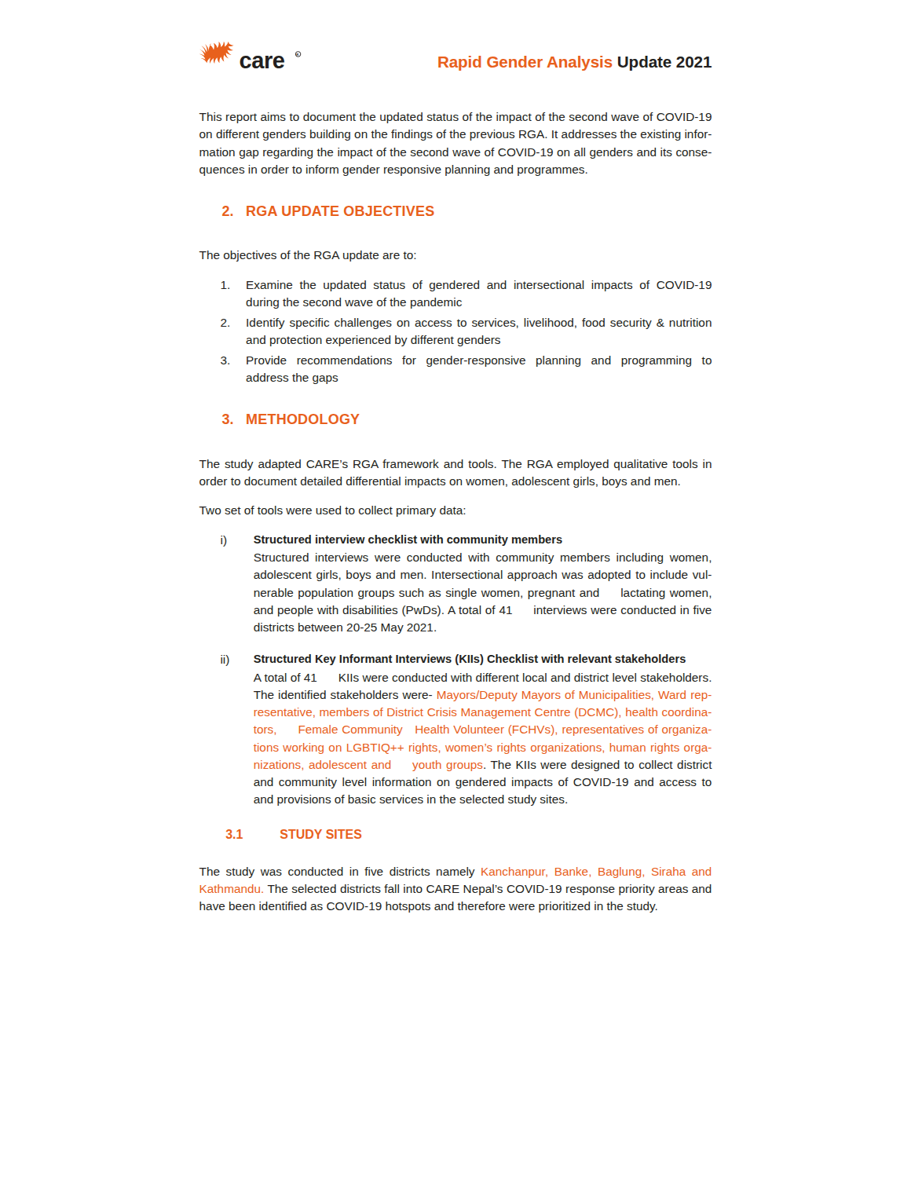care R
Rapid Gender Analysis Update 2021
This report aims to document the updated status of the impact of the second wave of COVID-19 on different genders building on the findings of the previous RGA. It addresses the existing information gap regarding the impact of the second wave of COVID-19 on all genders and its consequences in order to inform gender responsive planning and programmes.
2. RGA Update Objectives
The objectives of the RGA update are to:
Examine the updated status of gendered and intersectional impacts of COVID-19 during the second wave of the pandemic
Identify specific challenges on access to services, livelihood, food security & nutrition and protection experienced by different genders
Provide recommendations for gender-responsive planning and programming to address the gaps
3. Methodology
The study adapted CARE’s RGA framework and tools. The RGA employed qualitative tools in order to document detailed differential impacts on women, adolescent girls, boys and men.
Two set of tools were used to collect primary data:
Structured interview checklist with community members
Structured interviews were conducted with community members including women, adolescent girls, boys and men. Intersectional approach was adopted to include vulnerable population groups such as single women, pregnant and lactating women, and people with disabilities (PwDs). A total of 41 interviews were conducted in five districts between 20-25 May 2021.
Structured Key Informant Interviews (KIIs) Checklist with relevant stakeholders
A total of 41 KIIs were conducted with different local and district level stakeholders. The identified stakeholders were- Mayors/Deputy Mayors of Municipalities, Ward representative, members of District Crisis Management Centre (DCMC), health coordinators, Female Community Health Volunteer (FCHVs), representatives of organizations working on LGBTIQ++ rights, women’s rights organizations, human rights organizations, adolescent and youth groups. The KIIs were designed to collect district and community level information on gendered impacts of COVID-19 and access to and provisions of basic services in the selected study sites.
3.1 Study Sites
The study was conducted in five districts namely Kanchanpur, Banke, Baglung, Siraha and Kathmandu. The selected districts fall into CARE Nepal’s COVID-19 response priority areas and have been identified as COVID-19 hotspots and therefore were prioritized in the study.